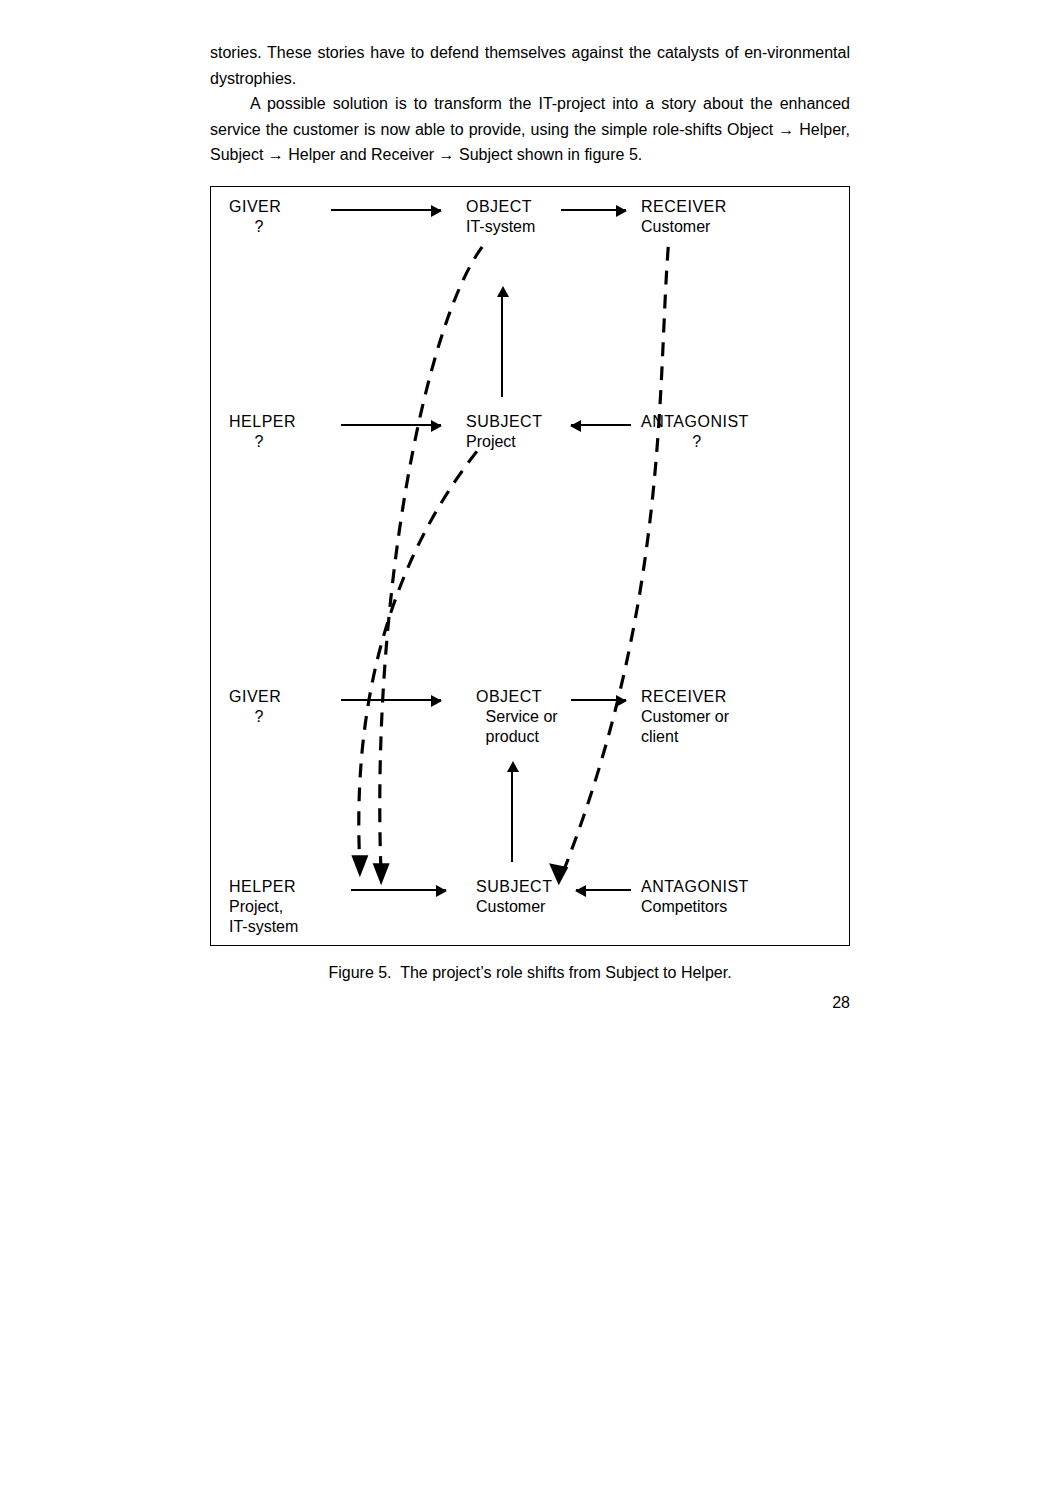stories. These stories have to defend themselves against the catalysts of en-vironmental dystrophies.
A possible solution is to transform the IT-project into a story about the enhanced service the customer is now able to provide, using the simple role-shifts Object → Helper, Subject → Helper and Receiver → Subject shown in figure 5.
GIVER ?
OBJECT IT-system
RECEIVER Customer
HELPER ?
SUBJECT Project
ANTAGONIST ?
GIVER ?
OBJECT Service or
product
RECEIVER Customer or
client
HELPER Project,
IT-system
SUBJECT Customer
ANTAGONIST Competitors
Figure 5. The project’s role shifts from Subject to Helper.
28